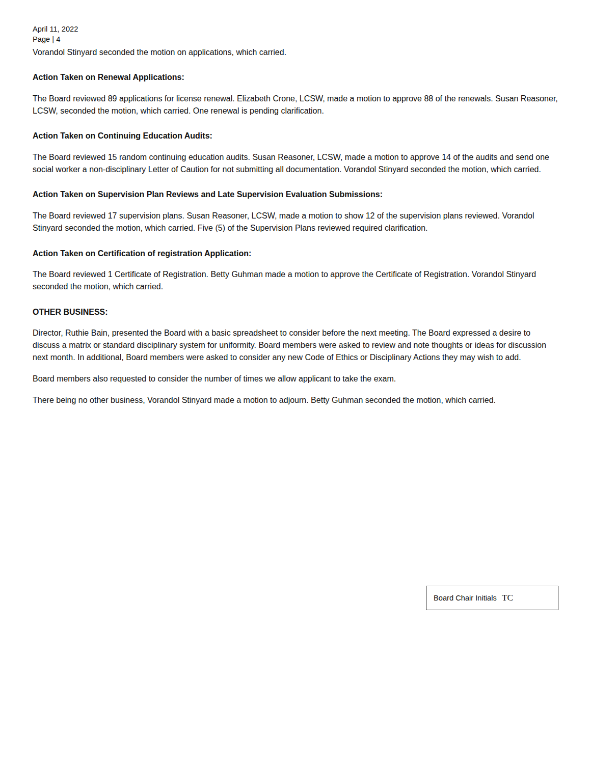April 11, 2022 Page | 4
Vorandol Stinyard seconded the motion on applications, which carried.
Action Taken on Renewal Applications:
The Board reviewed 89 applications for license renewal. Elizabeth Crone, LCSW, made a motion to approve 88 of the renewals. Susan Reasoner, LCSW, seconded the motion, which carried. One renewal is pending clarification.
Action Taken on Continuing Education Audits:
The Board reviewed 15 random continuing education audits. Susan Reasoner, LCSW, made a motion to approve 14 of the audits and send one social worker a non-disciplinary Letter of Caution for not submitting all documentation. Vorandol Stinyard seconded the motion, which carried.
Action Taken on Supervision Plan Reviews and Late Supervision Evaluation Submissions:
The Board reviewed 17 supervision plans. Susan Reasoner, LCSW, made a motion to show 12 of the supervision plans reviewed. Vorandol Stinyard seconded the motion, which carried. Five (5) of the Supervision Plans reviewed required clarification.
Action Taken on Certification of registration Application:
The Board reviewed 1 Certificate of Registration. Betty Guhman made a motion to approve the Certificate of Registration. Vorandol Stinyard seconded the motion, which carried.
OTHER BUSINESS:
Director, Ruthie Bain, presented the Board with a basic spreadsheet to consider before the next meeting. The Board expressed a desire to discuss a matrix or standard disciplinary system for uniformity. Board members were asked to review and note thoughts or ideas for discussion next month. In additional, Board members were asked to consider any new Code of Ethics or Disciplinary Actions they may wish to add.
Board members also requested to consider the number of times we allow applicant to take the exam.
There being no other business, Vorandol Stinyard made a motion to adjourn. Betty Guhman seconded the motion, which carried.
Board Chair Initials TC